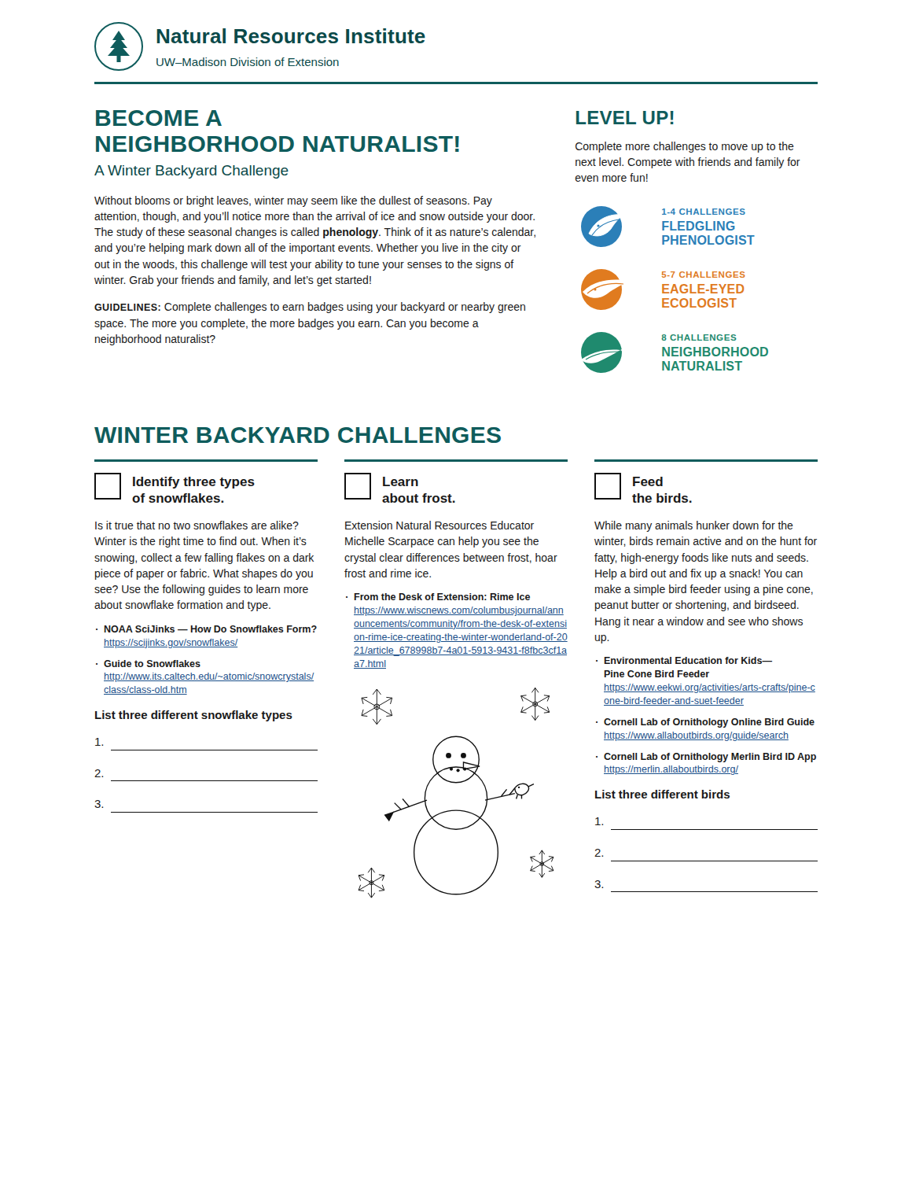Natural Resources Institute
UW–Madison Division of Extension
BECOME A
NEIGHBORHOOD NATURALIST!
A Winter Backyard Challenge
Without blooms or bright leaves, winter may seem like the dullest of seasons. Pay attention, though, and you’ll notice more than the arrival of ice and snow outside your door. The study of these seasonal changes is called phenology. Think of it as nature’s calendar, and you’re helping mark down all of the important events. Whether you live in the city or out in the woods, this challenge will test your ability to tune your senses to the signs of winter. Grab your friends and family, and let’s get started!
GUIDELINES: Complete challenges to earn badges using your backyard or nearby green space. The more you complete, the more badges you earn. Can you become a neighborhood naturalist?
LEVEL UP!
Complete more challenges to move up to the next level. Compete with friends and family for even more fun!
1-4 CHALLENGES
FLEDGLING
PHENOLOGIST
5-7 CHALLENGES
EAGLE-EYED
ECOLOGIST
8 CHALLENGES
NEIGHBORHOOD
NATURALIST
WINTER BACKYARD CHALLENGES
Identify three types
of snowflakes.
Is it true that no two snowflakes are alike? Winter is the right time to find out. When it’s snowing, collect a few falling flakes on a dark piece of paper or fabric. What shapes do you see? Use the following guides to learn more about snowflake formation and type.
NOAA SciJinks — How Do Snowflakes Form?
https://scijinks.gov/snowflakes/
Guide to Snowflakes
http://www.its.caltech.edu/~atomic/snowcrystals/class/class-old.htm
List three different snowflake types
Learn
about frost.
Extension Natural Resources Educator Michelle Scarpace can help you see the crystal clear differences between frost, hoar frost and rime ice.
From the Desk of Extension: Rime Ice
https://www.wiscnews.com/columbusjournal/announcements/community/from-the-desk-of-extension-rime-ice-creating-the-winter-wonderland-of-2021/article_678998b7-4a01-5913-9431-f8fbc3cf1aa7.html
Feed
the birds.
While many animals hunker down for the winter, birds remain active and on the hunt for fatty, high-energy foods like nuts and seeds. Help a bird out and fix up a snack! You can make a simple bird feeder using a pine cone, peanut butter or shortening, and birdseed. Hang it near a window and see who shows up.
Environmental Education for Kids—
Pine Cone Bird Feeder
https://www.eekwi.org/activities/arts-crafts/pine-cone-bird-feeder-and-suet-feeder
Cornell Lab of Ornithology Online Bird Guide
https://www.allaboutbirds.org/guide/search
Cornell Lab of Ornithology Merlin Bird ID App
https://merlin.allaboutbirds.org/
List three different birds